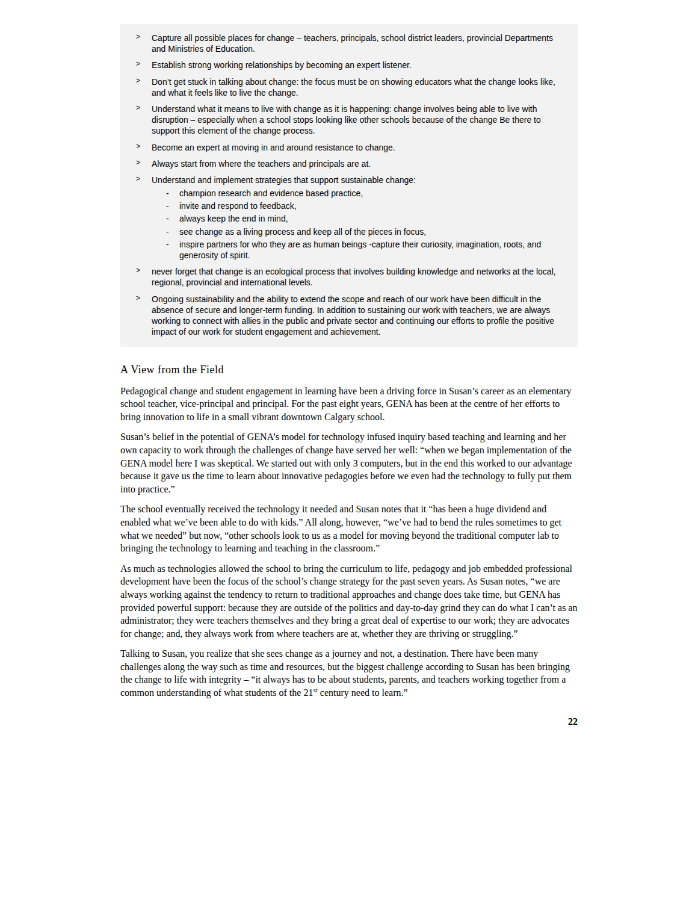Capture all possible places for change – teachers, principals, school district leaders, provincial Departments and Ministries of Education.
Establish strong working relationships by becoming an expert listener.
Don’t get stuck in talking about change: the focus must be on showing educators what the change looks like, and what it feels like to live the change.
Understand what it means to live with change as it is happening: change involves being able to live with disruption – especially when a school stops looking like other schools because of the change Be there to support this element of the change process.
Become an expert at moving in and around resistance to change.
Always start from where the teachers and principals are at.
Understand and implement strategies that support sustainable change:
champion research and evidence based practice,
invite and respond to feedback,
always keep the end in mind,
see change as a living process and keep all of the pieces in focus,
inspire partners for who they are as human beings -capture their curiosity, imagination, roots, and generosity of spirit.
never forget that change is an ecological process that involves building knowledge and networks at the local, regional, provincial and international levels.
Ongoing sustainability and the ability to extend the scope and reach of our work have been difficult in the absence of secure and longer-term funding. In addition to sustaining our work with teachers, we are always working to connect with allies in the public and private sector and continuing our efforts to profile the positive impact of our work for student engagement and achievement.
A View from the Field
Pedagogical change and student engagement in learning have been a driving force in Susan’s career as an elementary school teacher, vice-principal and principal. For the past eight years, GENA has been at the centre of her efforts to bring innovation to life in a small vibrant downtown Calgary school.
Susan’s belief in the potential of GENA’s model for technology infused inquiry based teaching and learning and her own capacity to work through the challenges of change have served her well: “when we began implementation of the GENA model here I was skeptical. We started out with only 3 computers, but in the end this worked to our advantage because it gave us the time to learn about innovative pedagogies before we even had the technology to fully put them into practice.”
The school eventually received the technology it needed and Susan notes that it “has been a huge dividend and enabled what we’ve been able to do with kids.” All along, however, “we’ve had to bend the rules sometimes to get what we needed” but now, “other schools look to us as a model for moving beyond the traditional computer lab to bringing the technology to learning and teaching in the classroom.”
As much as technologies allowed the school to bring the curriculum to life, pedagogy and job embedded professional development have been the focus of the school’s change strategy for the past seven years. As Susan notes, “we are always working against the tendency to return to traditional approaches and change does take time, but GENA has provided powerful support: because they are outside of the politics and day-to-day grind they can do what I can’t as an administrator; they were teachers themselves and they bring a great deal of expertise to our work; they are advocates for change; and, they always work from where teachers are at, whether they are thriving or struggling.”
Talking to Susan, you realize that she sees change as a journey and not, a destination. There have been many challenges along the way such as time and resources, but the biggest challenge according to Susan has been bringing the change to life with integrity – “it always has to be about students, parents, and teachers working together from a common understanding of what students of the 21st century need to learn.”
22